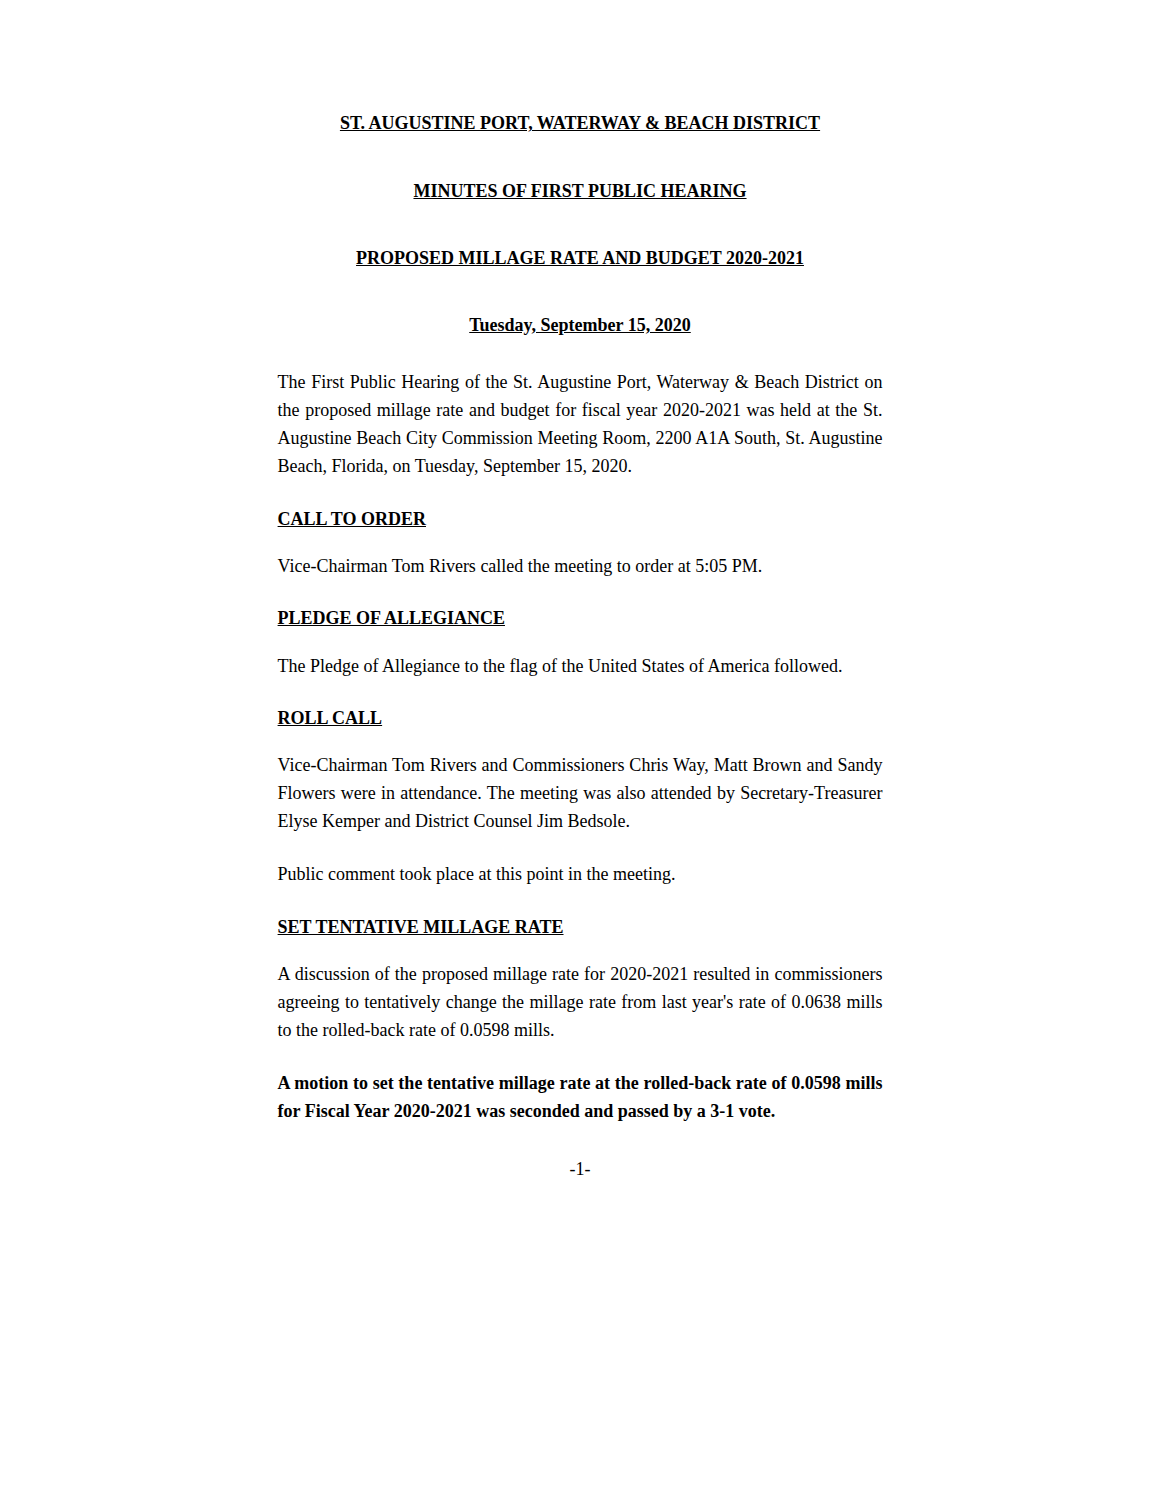ST. AUGUSTINE PORT, WATERWAY & BEACH DISTRICT
MINUTES OF FIRST PUBLIC HEARING
PROPOSED MILLAGE RATE AND BUDGET 2020-2021
Tuesday, September 15, 2020
The First Public Hearing of the St. Augustine Port, Waterway & Beach District on the proposed millage rate and budget for fiscal year 2020-2021 was held at the St. Augustine Beach City Commission Meeting Room, 2200 A1A South, St. Augustine Beach, Florida, on Tuesday, September 15, 2020.
CALL TO ORDER
Vice-Chairman Tom Rivers called the meeting to order at 5:05 PM.
PLEDGE OF ALLEGIANCE
The Pledge of Allegiance to the flag of the United States of America followed.
ROLL CALL
Vice-Chairman Tom Rivers and Commissioners Chris Way, Matt Brown and Sandy Flowers were in attendance. The meeting was also attended by Secretary-Treasurer Elyse Kemper and District Counsel Jim Bedsole.
Public comment took place at this point in the meeting.
SET TENTATIVE MILLAGE RATE
A discussion of the proposed millage rate for 2020-2021 resulted in commissioners agreeing to tentatively change the millage rate from last year's rate of 0.0638 mills to the rolled-back rate of 0.0598 mills.
A motion to set the tentative millage rate at the rolled-back rate of 0.0598 mills for Fiscal Year 2020-2021 was seconded and passed by a 3-1 vote.
-1-